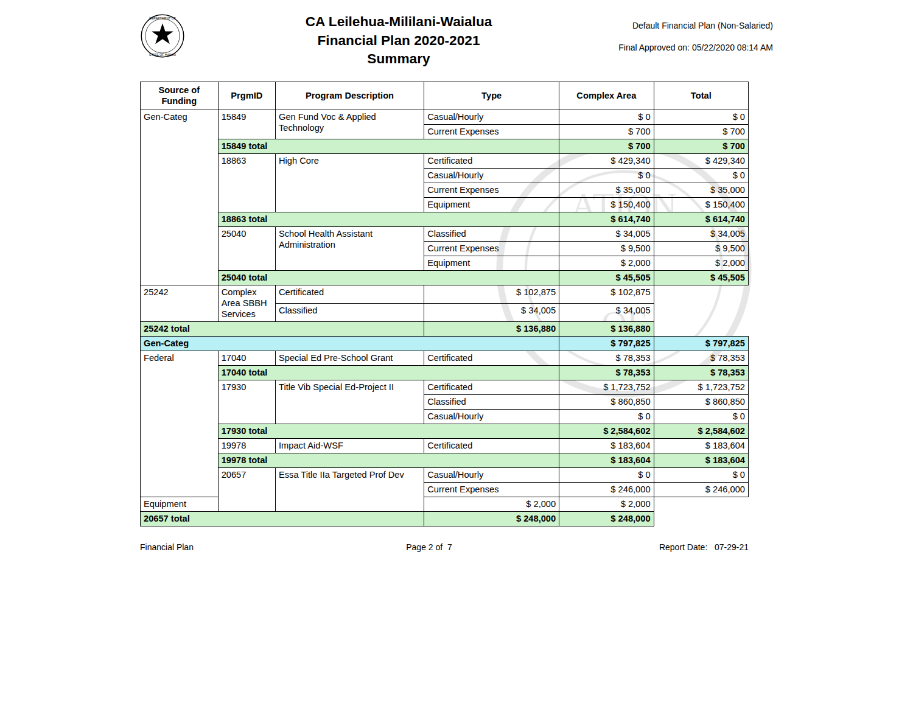ATION OF
DEPARTMENT OF STATE OF HAWAII
CA Leilehua-Mililani-Waialua
Financial Plan 2020-2021
Summary
Default Financial Plan (Non-Salaried)
Final Approved on: 05/22/2020 08:14 AM
| Source of Funding | PrgmID | Program Description | Type | Complex Area | Total |
| --- | --- | --- | --- | --- | --- |
| Gen-Categ | 15849 | Gen Fund Voc & Applied Technology | Casual/Hourly | $ 0 | $ 0 |
| Current Expenses | $ 700 | $ 700 |
| 15849 total | $ 700 | $ 700 |
| 18863 | High Core | Certificated | $ 429,340 | $ 429,340 |
| Casual/Hourly | $ 0 | $ 0 |
| Current Expenses | $ 35,000 | $ 35,000 |
| Equipment | $ 150,400 | $ 150,400 |
| 18863 total | $ 614,740 | $ 614,740 |
| 25040 | School Health Assistant Administration | Classified | $ 34,005 | $ 34,005 |
| Current Expenses | $ 9,500 | $ 9,500 |
| Equipment | $ 2,000 | $ 2,000 |
| 25040 total | $ 45,505 | $ 45,505 |
| 25242 | Complex Area SBBH Services | Certificated | $ 102,875 | $ 102,875 |
| Classified | $ 34,005 | $ 34,005 |
| 25242 total | $ 136,880 | $ 136,880 |
| Gen-Categ | $ 797,825 | $ 797,825 |
| Federal | 17040 | Special Ed Pre-School Grant | Certificated | $ 78,353 | $ 78,353 |
| 17040 total | $ 78,353 | $ 78,353 |
| 17930 | Title Vib Special Ed-Project II | Certificated | $ 1,723,752 | $ 1,723,752 |
| Classified | $ 860,850 | $ 860,850 |
| Casual/Hourly | $ 0 | $ 0 |
| 17930 total | $ 2,584,602 | $ 2,584,602 |
| 19978 | Impact Aid-WSF | Certificated | $ 183,604 | $ 183,604 |
| 19978 total | $ 183,604 | $ 183,604 |
| 20657 | Essa Title IIa Targeted Prof Dev | Casual/Hourly | $ 0 | $ 0 |
| Current Expenses | $ 246,000 | $ 246,000 |
| Equipment | $ 2,000 | $ 2,000 |
| 20657 total | $ 248,000 | $ 248,000 |
Financial Plan
Page 2 of 7
Report Date: 07-29-21